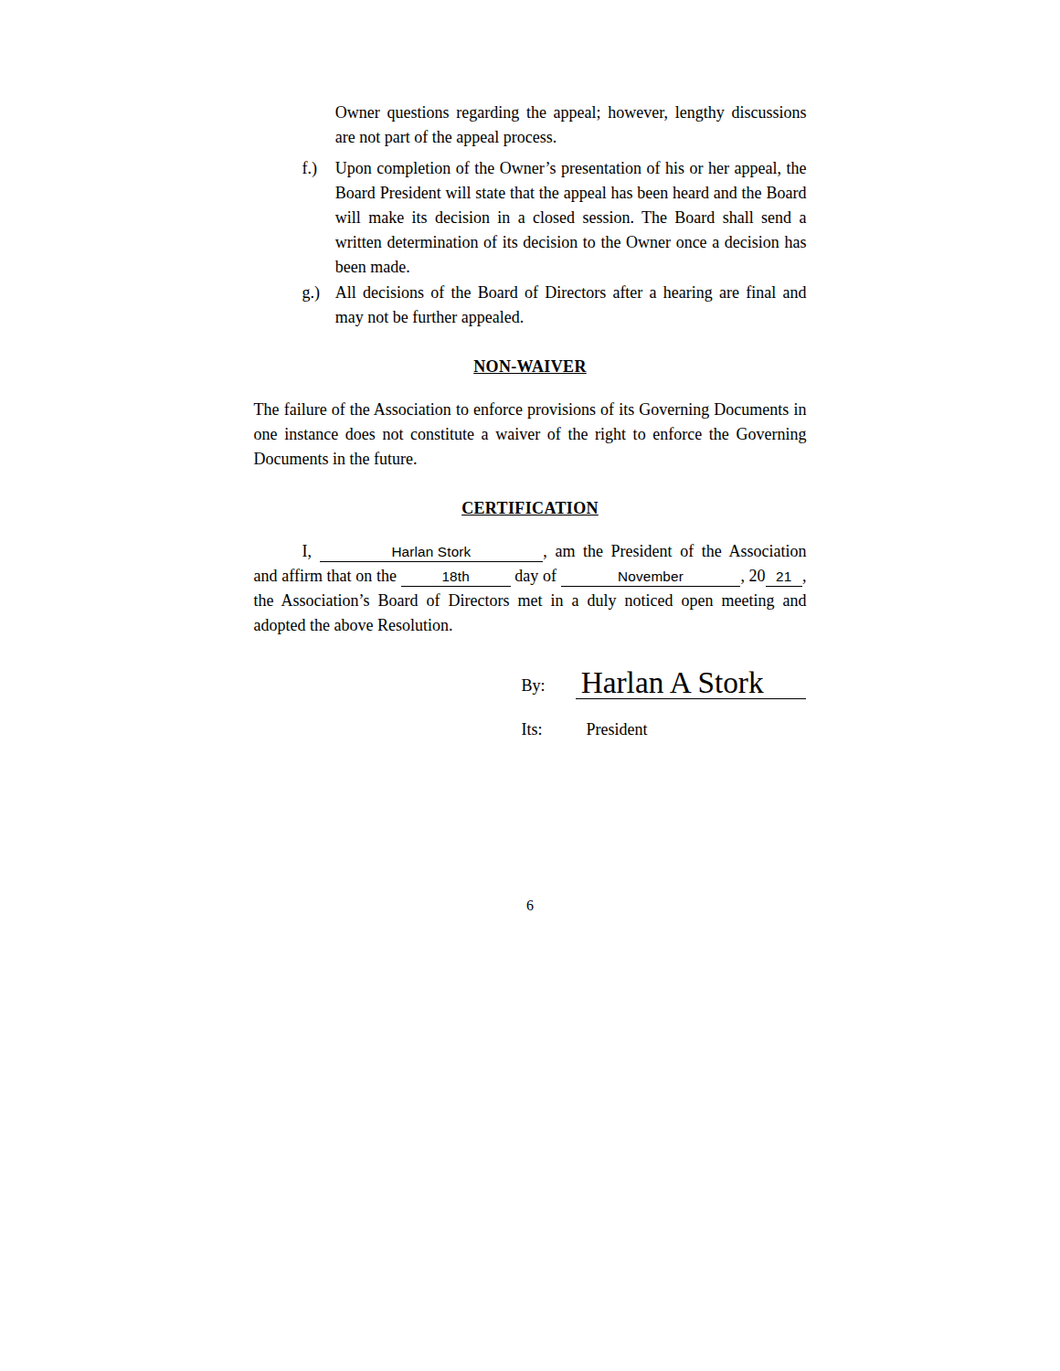Owner questions regarding the appeal; however, lengthy discussions are not part of the appeal process.
f.) Upon completion of the Owner’s presentation of his or her appeal, the Board President will state that the appeal has been heard and the Board will make its decision in a closed session. The Board shall send a written determination of its decision to the Owner once a decision has been made.
g.) All decisions of the Board of Directors after a hearing are final and may not be further appealed.
NON-WAIVER
The failure of the Association to enforce provisions of its Governing Documents in one instance does not constitute a waiver of the right to enforce the Governing Documents in the future.
CERTIFICATION
I, Harlan Stork, am the President of the Association and affirm that on the 18th day of November, 2021, the Association’s Board of Directors met in a duly noticed open meeting and adopted the above Resolution.
By:
Harlan A Stork
Its:
President
6